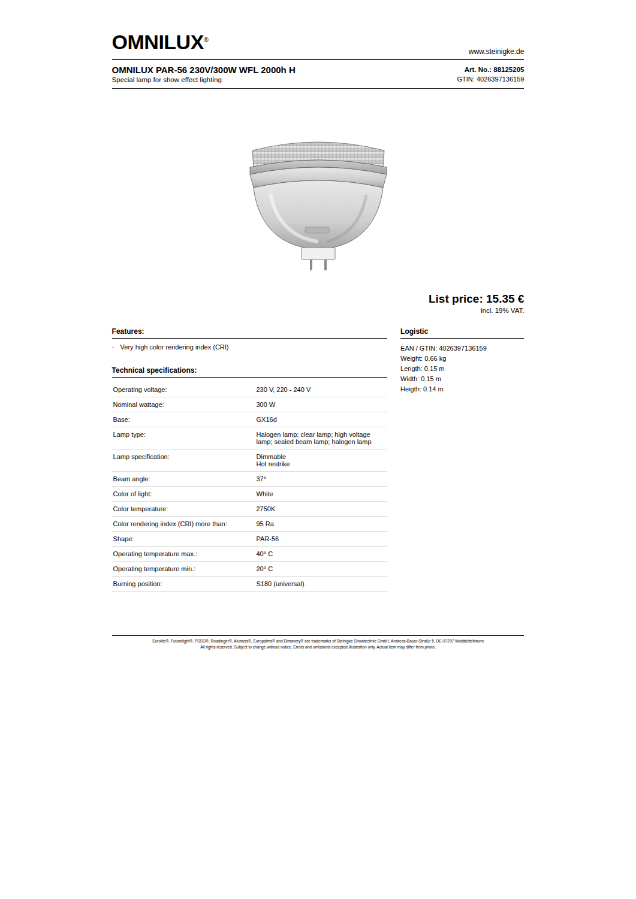OMNILUX®
www.steinigke.de
OMNILUX PAR-56 230V/300W WFL 2000h H
Special lamp for show effect lighting
Art. No.: 88125205
GTIN: 4026397136159
List price: 15.35 €
incl. 19% VAT.
Features:
Very high color rendering index (CRI)
Technical specifications:
| Operating voltage: | 230 V, 220 - 240 V |
| Nominal wattage: | 300 W |
| Base: | GX16d |
| Lamp type: | Halogen lamp; clear lamp; high voltage lamp; sealed beam lamp; halogen lamp |
| Lamp specification: | Dimmable Hot restrike |
| Beam angle: | 37° |
| Color of light: | White |
| Color temperature: | 2750K |
| Color rendering index (CRI) more than: | 95 Ra |
| Shape: | PAR-56 |
| Operating temperature max.: | 40° C |
| Operating temperature min.: | 20° C |
| Burning position: | S180 (universal) |
Logistic
EAN / GTIN: 4026397136159
Weight: 0,66 kg
Length: 0.15 m
Width: 0.15 m
Heigth: 0.14 m
Eurolite®, Futurelight®, PSSO®, Roadinger®, Alutruss®, Europalms® and Dimavery® are trademarks of Steinigke Showtechnic GmbH, Andreas-Bauer-Straße 5, DE-97297 Waldbüttelbrunn
All rights reserved. Subject to change without notice. Errors and omissions excepted.Illustration only. Actual item may differ from photo.